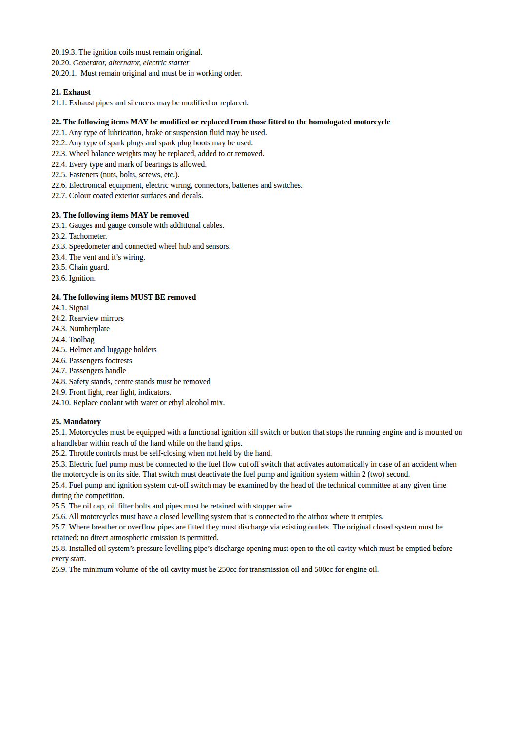20.19.3. The ignition coils must remain original.
20.20. Generator, alternator, electric starter
20.20.1. Must remain original and must be in working order.
21. Exhaust
21.1. Exhaust pipes and silencers may be modified or replaced.
22. The following items MAY be modified or replaced from those fitted to the homologated motorcycle
22.1. Any type of lubrication, brake or suspension fluid may be used.
22.2. Any type of spark plugs and spark plug boots may be used.
22.3. Wheel balance weights may be replaced, added to or removed.
22.4. Every type and mark of bearings is allowed.
22.5. Fasteners (nuts, bolts, screws, etc.).
22.6. Electronical equipment, electric wiring, connectors, batteries and switches.
22.7. Colour coated exterior surfaces and decals.
23. The following items MAY be removed
23.1. Gauges and gauge console with additional cables.
23.2. Tachometer.
23.3. Speedometer and connected wheel hub and sensors.
23.4. The vent and it’s wiring.
23.5. Chain guard.
23.6. Ignition.
24. The following items MUST BE removed
24.1. Signal
24.2. Rearview mirrors
24.3. Numberplate
24.4. Toolbag
24.5. Helmet and luggage holders
24.6. Passengers footrests
24.7. Passengers handle
24.8. Safety stands, centre stands must be removed
24.9. Front light, rear light, indicators.
24.10. Replace coolant with water or ethyl alcohol mix.
25. Mandatory
25.1. Motorcycles must be equipped with a functional ignition kill switch or button that stops the running engine and is mounted on a handlebar within reach of the hand while on the hand grips.
25.2. Throttle controls must be self-closing when not held by the hand.
25.3. Electric fuel pump must be connected to the fuel flow cut off switch that activates automatically in case of an accident when the motorcycle is on its side. That switch must deactivate the fuel pump and ignition system within 2 (two) second.
25.4. Fuel pump and ignition system cut-off switch may be examined by the head of the technical committee at any given time during the competition.
25.5. The oil cap, oil filter bolts and pipes must be retained with stopper wire
25.6. All motorcycles must have a closed levelling system that is connected to the airbox where it emtpies.
25.7. Where breather or overflow pipes are fitted they must discharge via existing outlets. The original closed system must be retained: no direct atmospheric emission is permitted.
25.8. Installed oil system’s pressure levelling pipe’s discharge opening must open to the oil cavity which must be emptied before every start.
25.9. The minimum volume of the oil cavity must be 250cc for transmission oil and 500cc for engine oil.